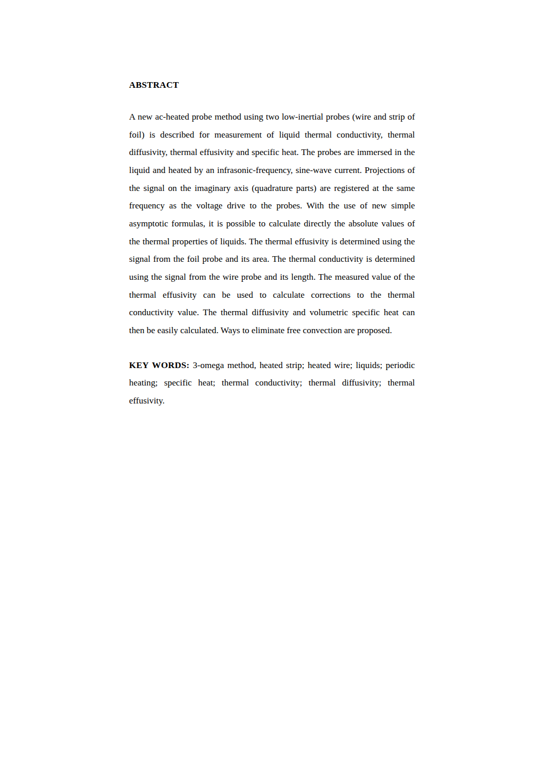ABSTRACT
A new ac-heated probe method using two low-inertial probes (wire and strip of foil) is described for measurement of liquid thermal conductivity, thermal diffusivity, thermal effusivity and specific heat. The probes are immersed in the liquid and heated by an infrasonic-frequency, sine-wave current. Projections of the signal on the imaginary axis (quadrature parts) are registered at the same frequency as the voltage drive to the probes. With the use of new simple asymptotic formulas, it is possible to calculate directly the absolute values of the thermal properties of liquids. The thermal effusivity is determined using the signal from the foil probe and its area. The thermal conductivity is determined using the signal from the wire probe and its length. The measured value of the thermal effusivity can be used to calculate corrections to the thermal conductivity value. The thermal diffusivity and volumetric specific heat can then be easily calculated. Ways to eliminate free convection are proposed.
KEY WORDS: 3-omega method, heated strip; heated wire; liquids; periodic heating; specific heat; thermal conductivity; thermal diffusivity; thermal effusivity.